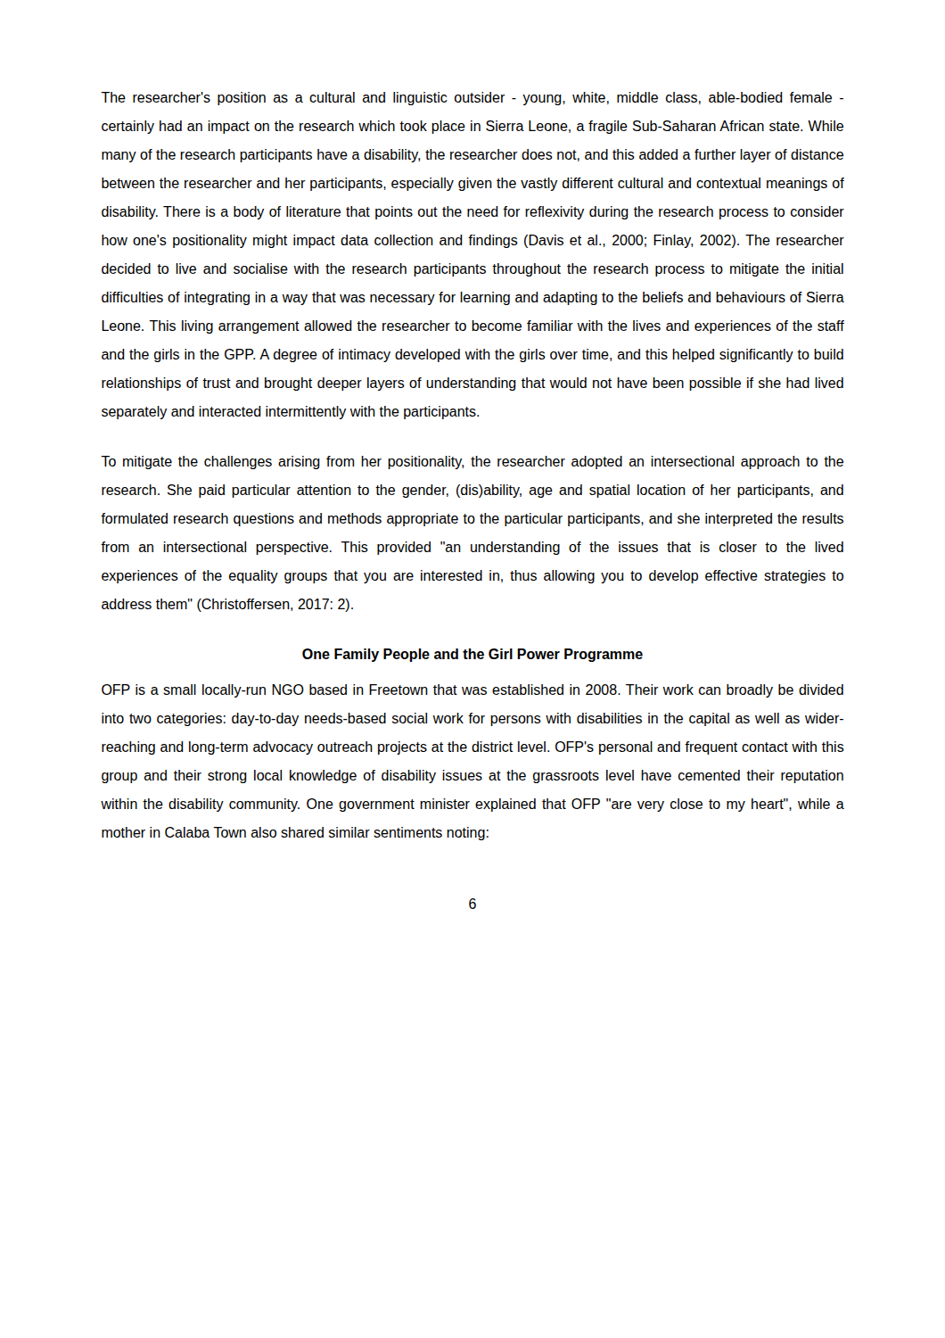The researcher's position as a cultural and linguistic outsider - young, white, middle class, able-bodied female - certainly had an impact on the research which took place in Sierra Leone, a fragile Sub-Saharan African state. While many of the research participants have a disability, the researcher does not, and this added a further layer of distance between the researcher and her participants, especially given the vastly different cultural and contextual meanings of disability. There is a body of literature that points out the need for reflexivity during the research process to consider how one's positionality might impact data collection and findings (Davis et al., 2000; Finlay, 2002). The researcher decided to live and socialise with the research participants throughout the research process to mitigate the initial difficulties of integrating in a way that was necessary for learning and adapting to the beliefs and behaviours of Sierra Leone. This living arrangement allowed the researcher to become familiar with the lives and experiences of the staff and the girls in the GPP. A degree of intimacy developed with the girls over time, and this helped significantly to build relationships of trust and brought deeper layers of understanding that would not have been possible if she had lived separately and interacted intermittently with the participants.
To mitigate the challenges arising from her positionality, the researcher adopted an intersectional approach to the research. She paid particular attention to the gender, (dis)ability, age and spatial location of her participants, and formulated research questions and methods appropriate to the particular participants, and she interpreted the results from an intersectional perspective. This provided "an understanding of the issues that is closer to the lived experiences of the equality groups that you are interested in, thus allowing you to develop effective strategies to address them" (Christoffersen, 2017: 2).
One Family People and the Girl Power Programme
OFP is a small locally-run NGO based in Freetown that was established in 2008. Their work can broadly be divided into two categories: day-to-day needs-based social work for persons with disabilities in the capital as well as wider-reaching and long-term advocacy outreach projects at the district level. OFP's personal and frequent contact with this group and their strong local knowledge of disability issues at the grassroots level have cemented their reputation within the disability community. One government minister explained that OFP "are very close to my heart", while a mother in Calaba Town also shared similar sentiments noting:
6